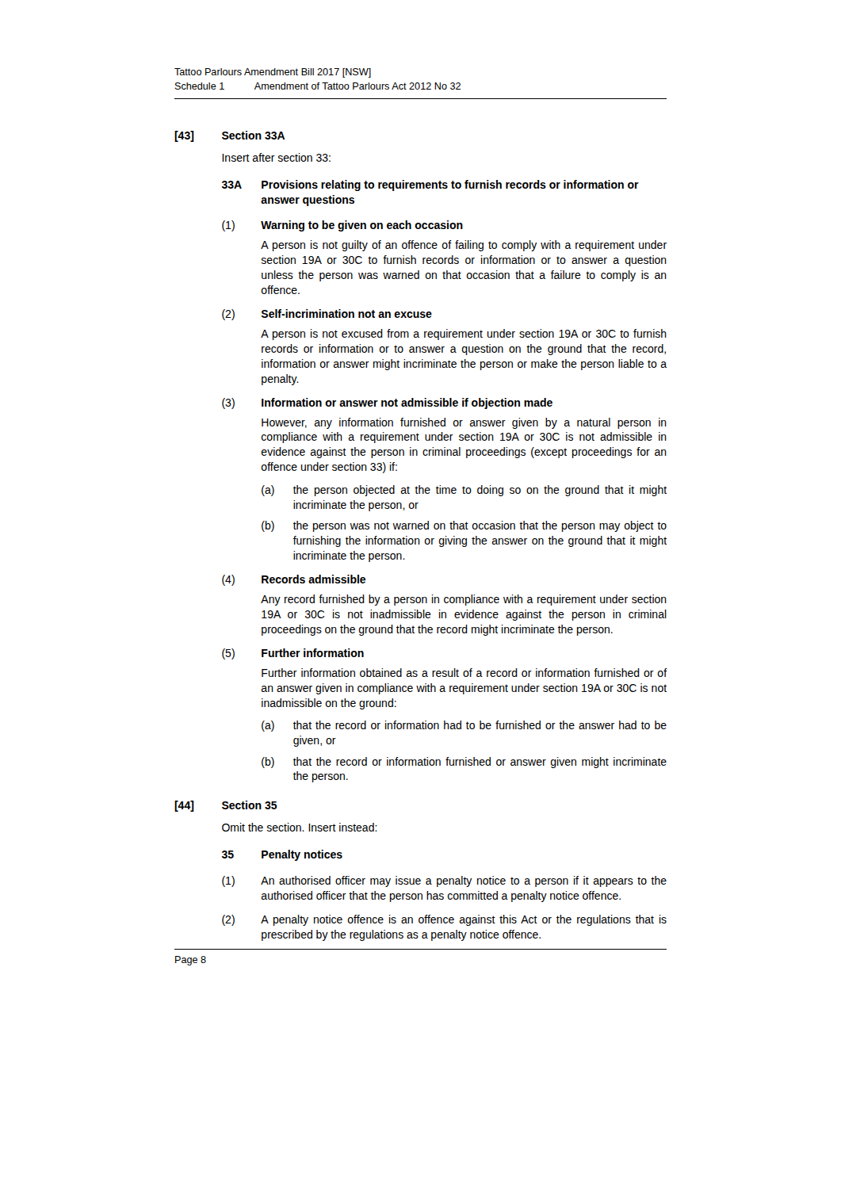Tattoo Parlours Amendment Bill 2017 [NSW] Schedule 1 Amendment of Tattoo Parlours Act 2012 No 32
[43] Section 33A
Insert after section 33:
33A Provisions relating to requirements to furnish records or information or answer questions
(1)
Warning to be given on each occasion
A person is not guilty of an offence of failing to comply with a requirement under section 19A or 30C to furnish records or information or to answer a question unless the person was warned on that occasion that a failure to comply is an offence.
(2)
Self-incrimination not an excuse
A person is not excused from a requirement under section 19A or 30C to furnish records or information or to answer a question on the ground that the record, information or answer might incriminate the person or make the person liable to a penalty.
(3)
Information or answer not admissible if objection made
However, any information furnished or answer given by a natural person in compliance with a requirement under section 19A or 30C is not admissible in evidence against the person in criminal proceedings (except proceedings for an offence under section 33) if:
(a) the person objected at the time to doing so on the ground that it might incriminate the person, or
(b) the person was not warned on that occasion that the person may object to furnishing the information or giving the answer on the ground that it might incriminate the person.
(4)
Records admissible
Any record furnished by a person in compliance with a requirement under section 19A or 30C is not inadmissible in evidence against the person in criminal proceedings on the ground that the record might incriminate the person.
(5)
Further information
Further information obtained as a result of a record or information furnished or of an answer given in compliance with a requirement under section 19A or 30C is not inadmissible on the ground:
(a) that the record or information had to be furnished or the answer had to be given, or
(b) that the record or information furnished or answer given might incriminate the person.
[44] Section 35
Omit the section. Insert instead:
35 Penalty notices
(1)
An authorised officer may issue a penalty notice to a person if it appears to the authorised officer that the person has committed a penalty notice offence.
(2)
A penalty notice offence is an offence against this Act or the regulations that is prescribed by the regulations as a penalty notice offence.
Page 8